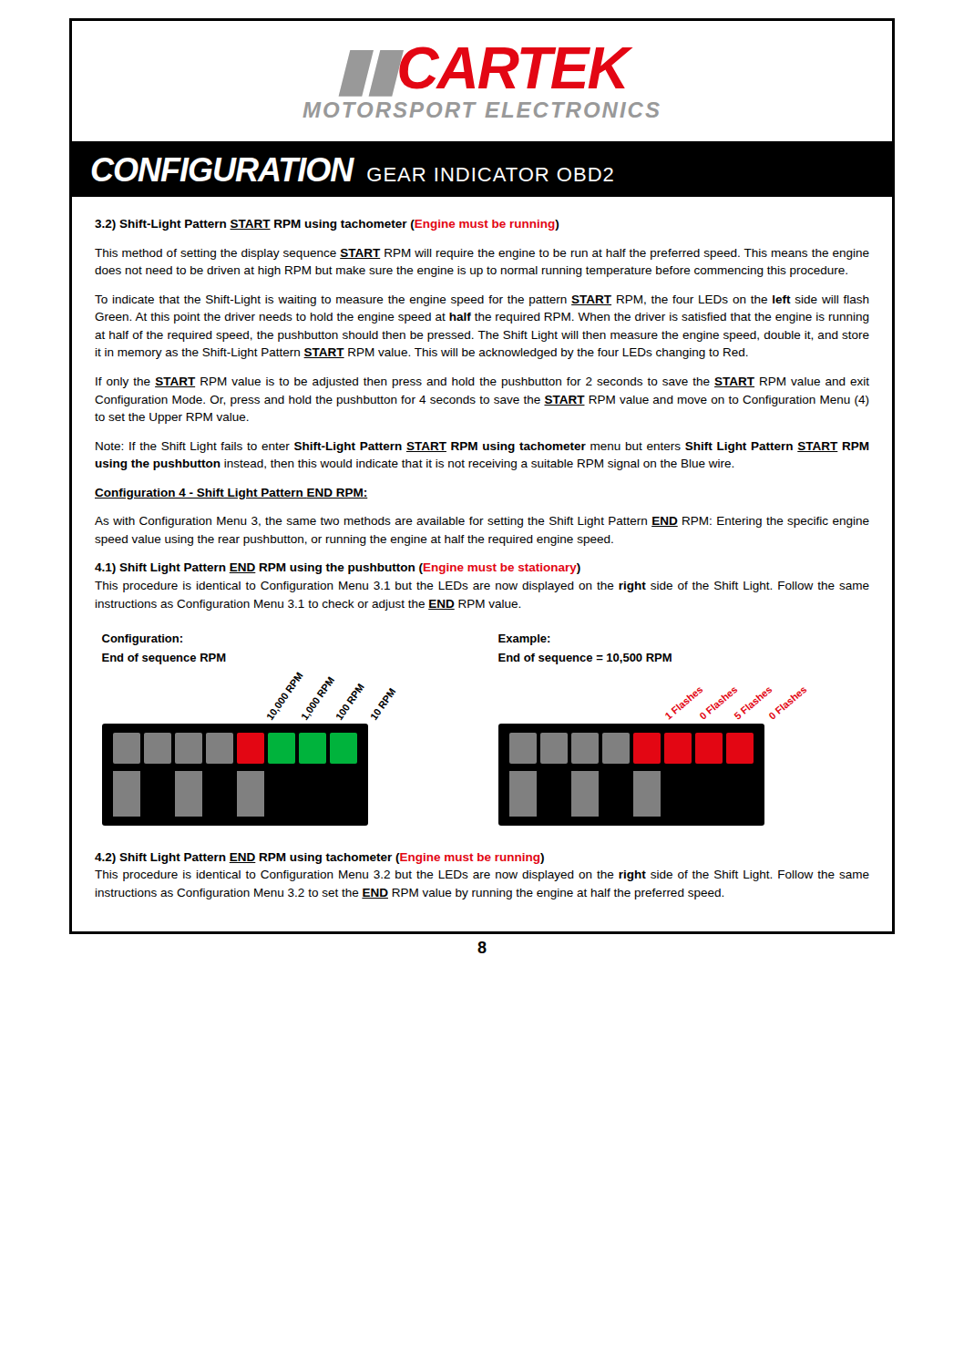▮▮CARTEK
MOTORSPORT ELECTRONICS
CONFIGURATION GEAR INDICATOR OBD2
3.2) Shift-Light Pattern START RPM using tachometer (Engine must be running)
This method of setting the display sequence START RPM will require the engine to be run at half the preferred speed. This means the engine does not need to be driven at high RPM but make sure the engine is up to normal running temperature before commencing this procedure.
To indicate that the Shift-Light is waiting to measure the engine speed for the pattern START RPM, the four LEDs on the left side will flash Green. At this point the driver needs to hold the engine speed at half the required RPM. When the driver is satisfied that the engine is running at half of the required speed, the pushbutton should then be pressed. The Shift Light will then measure the engine speed, double it, and store it in memory as the Shift-Light Pattern START RPM value. This will be acknowledged by the four LEDs changing to Red.
If only the START RPM value is to be adjusted then press and hold the pushbutton for 2 seconds to save the START RPM value and exit Configuration Mode. Or, press and hold the pushbutton for 4 seconds to save the START RPM value and move on to Configuration Menu (4) to set the Upper RPM value.
Note: If the Shift Light fails to enter Shift-Light Pattern START RPM using tachometer menu but enters Shift Light Pattern START RPM using the pushbutton instead, then this would indicate that it is not receiving a suitable RPM signal on the Blue wire.
Configuration 4 - Shift Light Pattern END RPM:
As with Configuration Menu 3, the same two methods are available for setting the Shift Light Pattern END RPM: Entering the specific engine speed value using the rear pushbutton, or running the engine at half the required engine speed.
4.1) Shift Light Pattern END RPM using the pushbutton (Engine must be stationary)
This procedure is identical to Configuration Menu 3.1 but the LEDs are now displayed on the right side of the Shift Light. Follow the same instructions as Configuration Menu 3.1 to check or adjust the END RPM value.
Configuration:
End of sequence RPM
10,000 RPM 1,000 RPM 100 RPM 10 RPM
Example:
End of sequence = 10,500 RPM
1 Flashes 0 Flashes 5 Flashes 0 Flashes
4.2) Shift Light Pattern END RPM using tachometer (Engine must be running)
This procedure is identical to Configuration Menu 3.2 but the LEDs are now displayed on the right side of the Shift Light. Follow the same instructions as Configuration Menu 3.2 to set the END RPM value by running the engine at half the preferred speed.
8